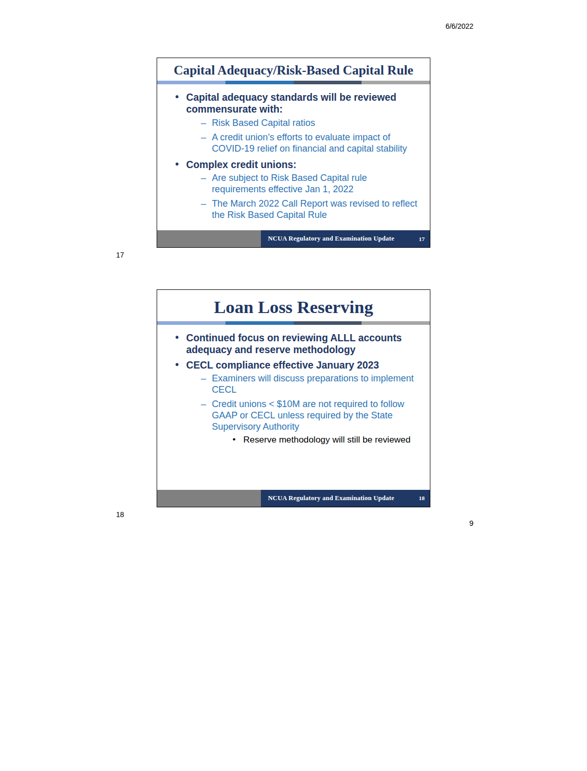6/6/2022
Capital Adequacy/Risk-Based Capital Rule
Capital adequacy standards will be reviewed commensurate with:
Risk Based Capital ratios
A credit union’s efforts to evaluate impact of COVID-19 relief on financial and capital stability
Complex credit unions:
Are subject to Risk Based Capital rule requirements effective Jan 1, 2022
The March 2022 Call Report was revised to reflect the Risk Based Capital Rule
NCUA Regulatory and Examination Update 17
17
Loan Loss Reserving
Continued focus on reviewing ALLL accounts adequacy and reserve methodology
CECL compliance effective January 2023
Examiners will discuss preparations to implement CECL
Credit unions < $10M are not required to follow GAAP or CECL unless required by the State Supervisory Authority
Reserve methodology will still be reviewed
NCUA Regulatory and Examination Update 18
18
9